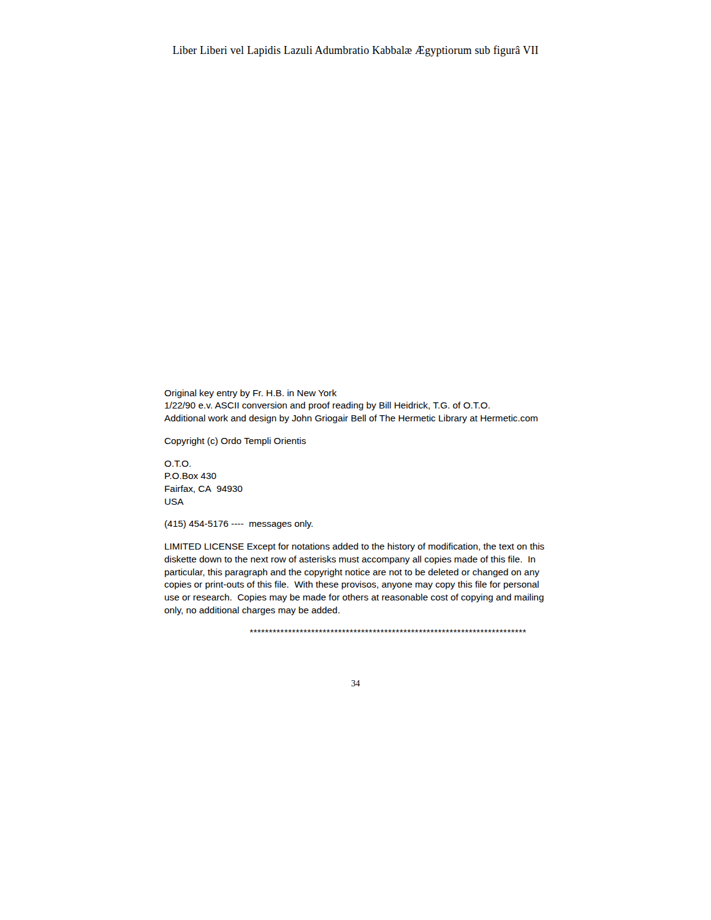Liber Liberi vel Lapidis Lazuli Adumbratio Kabbalæ Ægyptiorum sub figurâ VII
Original key entry by Fr. H.B. in New York
1/22/90 e.v. ASCII conversion and proof reading by Bill Heidrick, T.G. of O.T.O.
Additional work and design by John Griogair Bell of The Hermetic Library at Hermetic.com
Copyright (c) Ordo Templi Orientis
O.T.O.
P.O.Box 430
Fairfax, CA 94930
USA
(415) 454-5176 ---- messages only.
LIMITED LICENSE Except for notations added to the history of modification, the text on this diskette down to the next row of asterisks must accompany all copies made of this file. In particular, this paragraph and the copyright notice are not to be deleted or changed on any copies or print-outs of this file. With these provisos, anyone may copy this file for personal use or research. Copies may be made for others at reasonable cost of copying and mailing only, no additional charges may be added.
************************************************************************
34